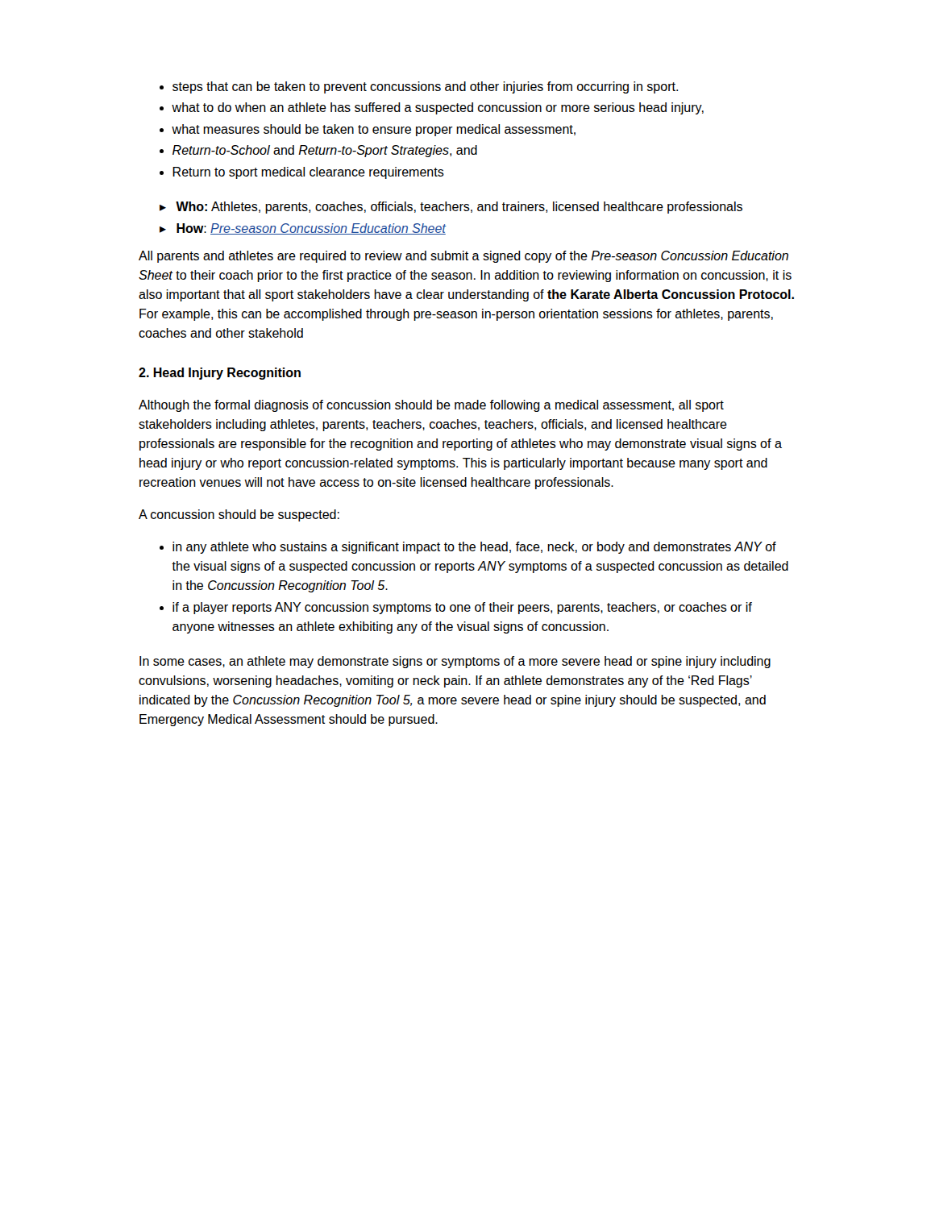steps that can be taken to prevent concussions and other injuries from occurring in sport.
what to do when an athlete has suffered a suspected concussion or more serious head injury,
what measures should be taken to ensure proper medical assessment,
Return-to-School and Return-to-Sport Strategies, and
Return to sport medical clearance requirements
Who: Athletes, parents, coaches, officials, teachers, and trainers, licensed healthcare professionals
How: Pre-season Concussion Education Sheet
All parents and athletes are required to review and submit a signed copy of the Pre-season Concussion Education Sheet to their coach prior to the first practice of the season. In addition to reviewing information on concussion, it is also important that all sport stakeholders have a clear understanding of the Karate Alberta Concussion Protocol. For example, this can be accomplished through pre-season in-person orientation sessions for athletes, parents, coaches and other stakehold
2. Head Injury Recognition
Although the formal diagnosis of concussion should be made following a medical assessment, all sport stakeholders including athletes, parents, teachers, coaches, teachers, officials, and licensed healthcare professionals are responsible for the recognition and reporting of athletes who may demonstrate visual signs of a head injury or who report concussion-related symptoms. This is particularly important because many sport and recreation venues will not have access to on-site licensed healthcare professionals.
A concussion should be suspected:
in any athlete who sustains a significant impact to the head, face, neck, or body and demonstrates ANY of the visual signs of a suspected concussion or reports ANY symptoms of a suspected concussion as detailed in the Concussion Recognition Tool 5.
if a player reports ANY concussion symptoms to one of their peers, parents, teachers, or coaches or if anyone witnesses an athlete exhibiting any of the visual signs of concussion.
In some cases, an athlete may demonstrate signs or symptoms of a more severe head or spine injury including convulsions, worsening headaches, vomiting or neck pain. If an athlete demonstrates any of the ‘Red Flags’ indicated by the Concussion Recognition Tool 5, a more severe head or spine injury should be suspected, and Emergency Medical Assessment should be pursued.